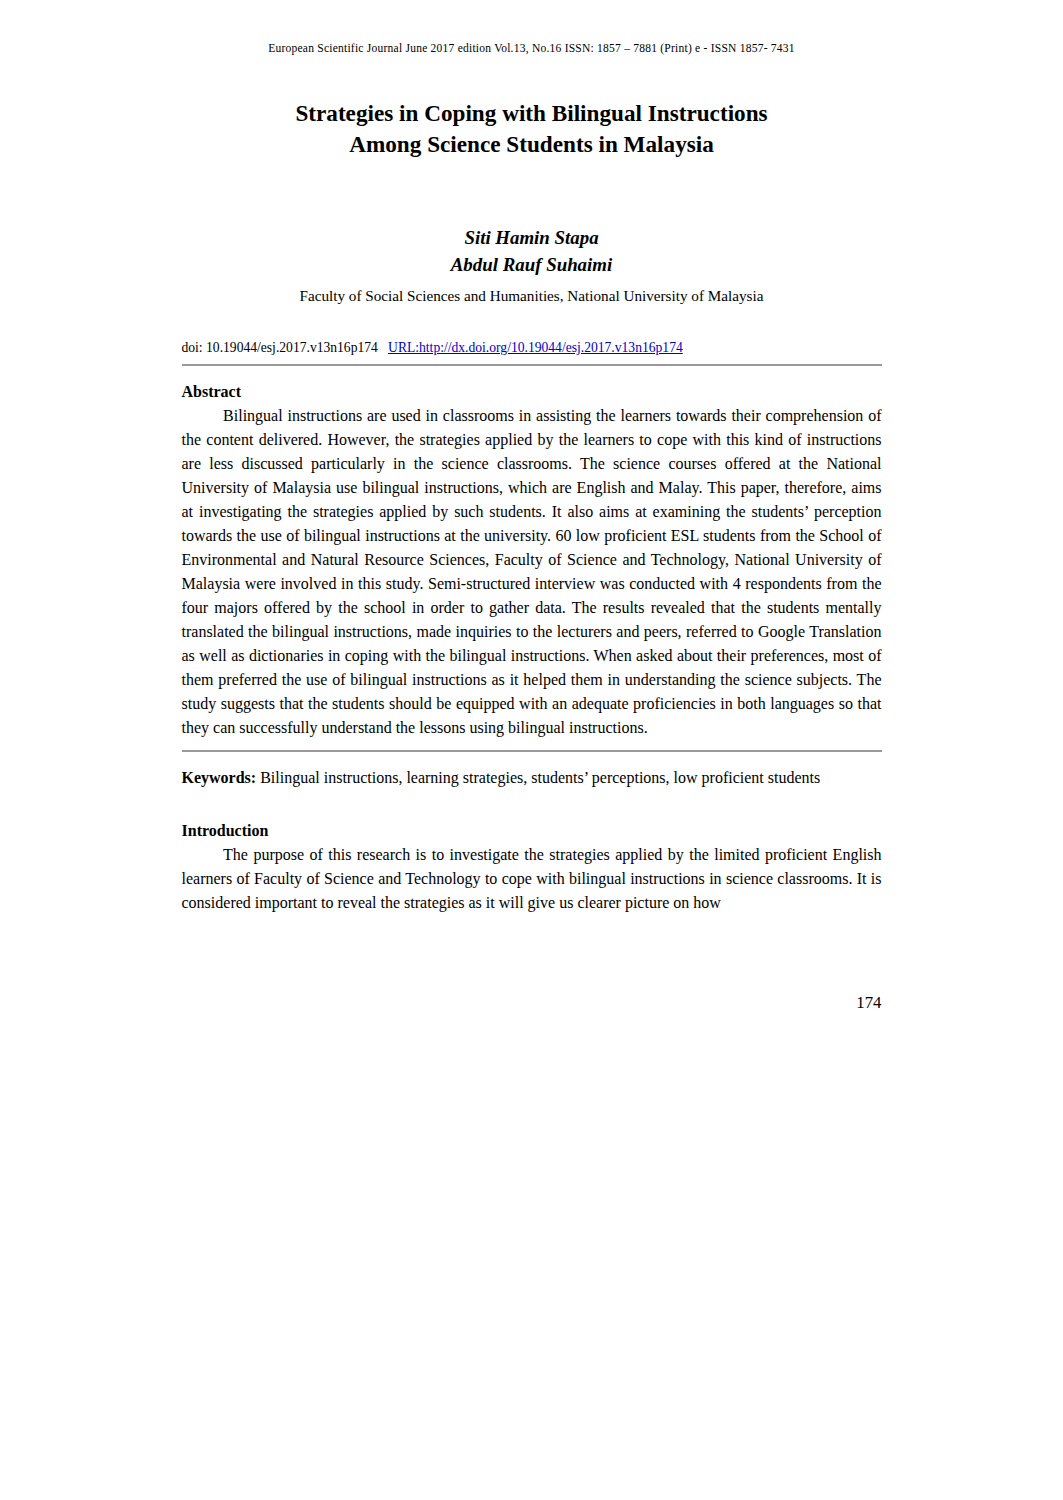European Scientific Journal June 2017 edition Vol.13, No.16 ISSN: 1857 – 7881 (Print) e - ISSN 1857- 7431
Strategies in Coping with Bilingual Instructions
Among Science Students in Malaysia
Siti Hamin Stapa
Abdul Rauf Suhaimi
Faculty of Social Sciences and Humanities, National University of Malaysia
doi: 10.19044/esj.2017.v13n16p174 URL:http://dx.doi.org/10.19044/esj.2017.v13n16p174
Abstract
Bilingual instructions are used in classrooms in assisting the learners towards their comprehension of the content delivered. However, the strategies applied by the learners to cope with this kind of instructions are less discussed particularly in the science classrooms. The science courses offered at the National University of Malaysia use bilingual instructions, which are English and Malay. This paper, therefore, aims at investigating the strategies applied by such students. It also aims at examining the students’ perception towards the use of bilingual instructions at the university. 60 low proficient ESL students from the School of Environmental and Natural Resource Sciences, Faculty of Science and Technology, National University of Malaysia were involved in this study. Semi-structured interview was conducted with 4 respondents from the four majors offered by the school in order to gather data. The results revealed that the students mentally translated the bilingual instructions, made inquiries to the lecturers and peers, referred to Google Translation as well as dictionaries in coping with the bilingual instructions. When asked about their preferences, most of them preferred the use of bilingual instructions as it helped them in understanding the science subjects. The study suggests that the students should be equipped with an adequate proficiencies in both languages so that they can successfully understand the lessons using bilingual instructions.
Keywords: Bilingual instructions, learning strategies, students’ perceptions, low proficient students
Introduction
The purpose of this research is to investigate the strategies applied by the limited proficient English learners of Faculty of Science and Technology to cope with bilingual instructions in science classrooms. It is considered important to reveal the strategies as it will give us clearer picture on how
174